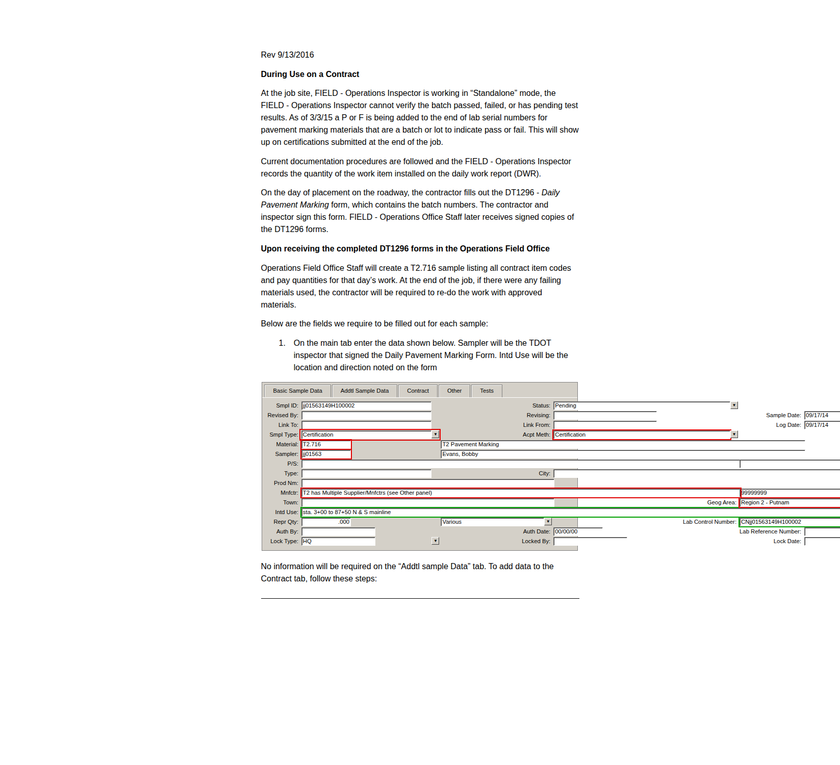Rev 9/13/2016
During Use on a Contract
At the job site, FIELD - Operations Inspector is working in “Standalone” mode, the FIELD - Operations Inspector cannot verify the batch passed, failed, or has pending test results. As of 3/3/15 a P or F is being added to the end of lab serial numbers for pavement marking materials that are a batch or lot to indicate pass or fail. This will show up on certifications submitted at the end of the job.
Current documentation procedures are followed and the FIELD - Operations Inspector records the quantity of the work item installed on the daily work report (DWR).
On the day of placement on the roadway, the contractor fills out the DT1296 - Daily Pavement Marking form, which contains the batch numbers. The contractor and inspector sign this form. FIELD - Operations Office Staff later receives signed copies of the DT1296 forms.
Upon receiving the completed DT1296 forms in the Operations Field Office
Operations Field Office Staff will create a T2.716 sample listing all contract item codes and pay quantities for that day’s work. At the end of the job, if there were any failing materials used, the contractor will be required to re-do the work with approved materials.
Below are the fields we require to be filled out for each sample:
On the main tab enter the data shown below. Sampler will be the TDOT inspector that signed the Daily Pavement Marking Form. Intd Use will be the location and direction noted on the form
Basic Sample Data
Addtl Sample Data
Contract
Other
Tests
| Smpl ID: | jj01563149H100002 | Status: | Pending ▼ | | |
| Revised By: | | Revising: | | Sample Date: | 09/17/14 |
| Link To: | | Link From: | | Log Date: | 09/17/14 |
| Smpl Type: | Certification ▼ | Acpt Meth: | Certification ▼ | | |
| Material: | T2.716 | T2 Pavement Marking | |
| Sampler: | jj01563 | Evans, Bobby | |
| P/S: | | |
| Type: | | City: | |
| Prod Nm: | | |
| Mnfctr: | T2 has Multiple Supplier/Mnfctrs (see Other panel) | 99999999 |
| Town: | | Geog Area: | Region 2 - Putnam ▼ |
| Intd Use: | sta. 3+00 to 87+50 N & S mainline |
| Repr Qty: | .000 | Various ▼ | Lab Control Number: | CNjj01563149H100002 |
| Auth By: | | Auth Date: | 00/00/00 | Lab Reference Number: | |
| Lock Type: | HQ ▼ | Locked By: | | Lock Date: | |
No information will be required on the “Addtl sample Data” tab. To add data to the Contract tab, follow these steps: